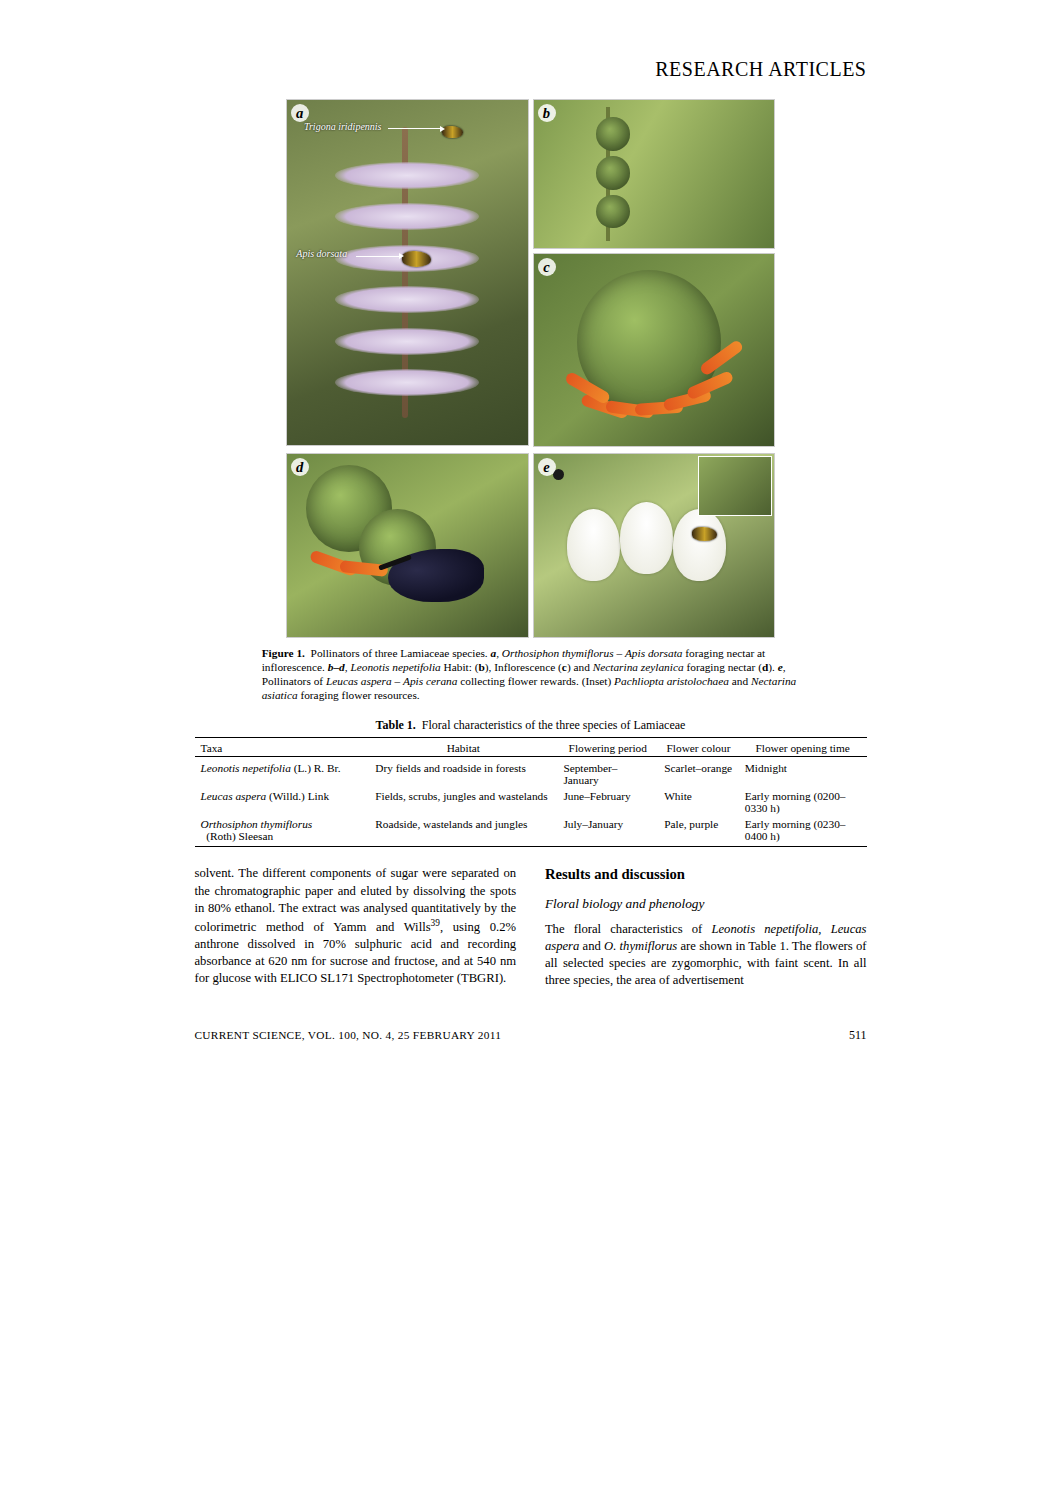RESEARCH ARTICLES
a
Trigona iridipennis
Apis dorsata
b
c
d
e
Figure 1. Pollinators of three Lamiaceae species. a, Orthosiphon thymiflorus – Apis dorsata foraging nectar at inflorescence. b–d, Leonotis nepetifolia Habit: (b), Inflorescence (c) and Nectarina zeylanica foraging nectar (d). e, Pollinators of Leucas aspera – Apis cerana collecting flower rewards. (Inset) Pachliopta aristolochaea and Nectarina asiatica foraging flower resources.
Table 1. Floral characteristics of the three species of Lamiaceae
| Taxa | Habitat | Flowering period | Flower colour | Flower opening time |
| --- | --- | --- | --- | --- |
| Leonotis nepetifolia (L.) R. Br. | Dry fields and roadside in forests | September–January | Scarlet–orange | Midnight |
| Leucas aspera (Willd.) Link | Fields, scrubs, jungles and wastelands | June–February | White | Early morning (0200–0330 h) |
| Orthosiphon thymiflorus (Roth) Sleesan | Roadside, wastelands and jungles | July–January | Pale, purple | Early morning (0230–0400 h) |
solvent. The different components of sugar were separated on the chromatographic paper and eluted by dissolving the spots in 80% ethanol. The extract was analysed quantitatively by the colorimetric method of Yamm and Wills39, using 0.2% anthrone dissolved in 70% sulphuric acid and recording absorbance at 620 nm for sucrose and fructose, and at 540 nm for glucose with ELICO SL171 Spectrophotometer (TBGRI).
Results and discussion
Floral biology and phenology
The floral characteristics of Leonotis nepetifolia, Leucas aspera and O. thymiflorus are shown in Table 1. The flowers of all selected species are zygomorphic, with faint scent. In all three species, the area of advertisement
CURRENT SCIENCE, VOL. 100, NO. 4, 25 FEBRUARY 2011
511